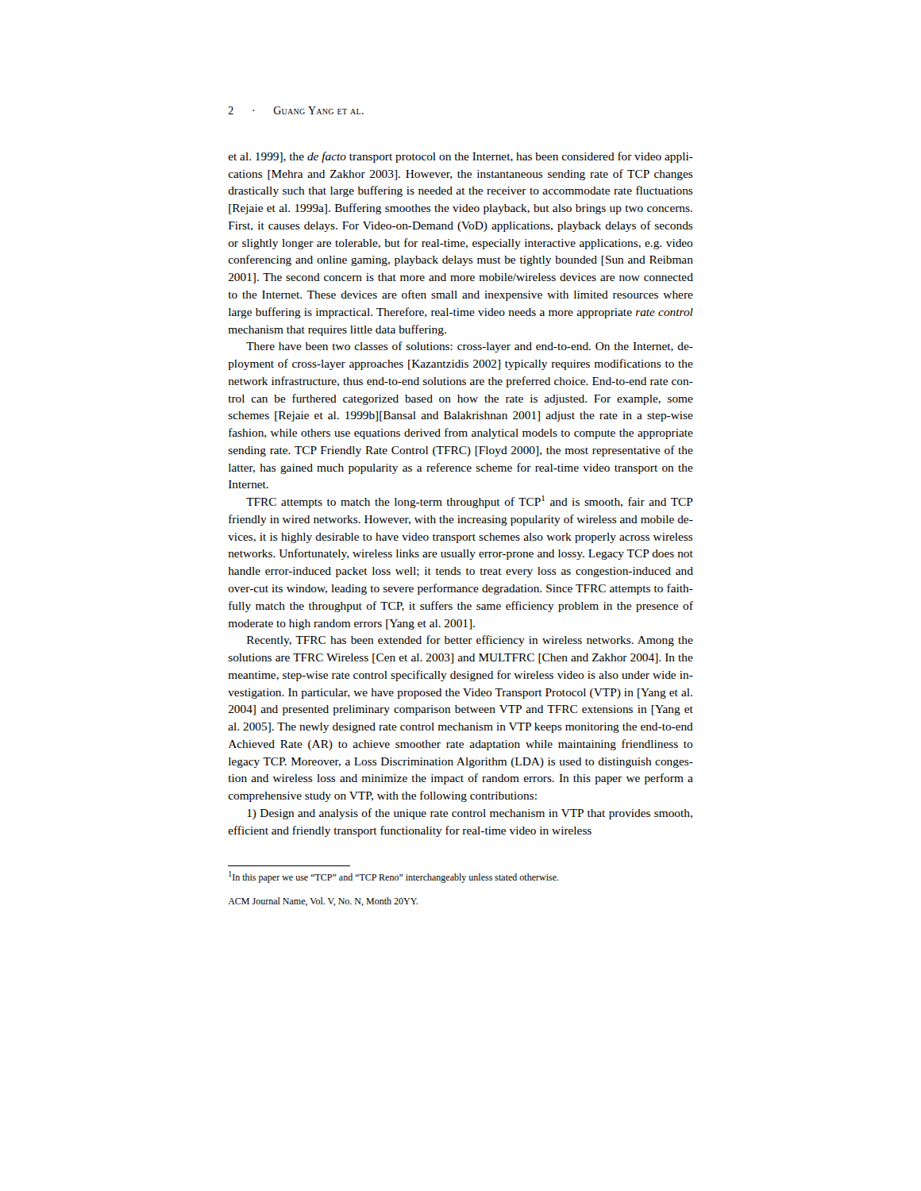2·Guang Yang et al.
et al. 1999], the de facto transport protocol on the Internet, has been considered for video applications [Mehra and Zakhor 2003]. However, the instantaneous sending rate of TCP changes drastically such that large buffering is needed at the receiver to accommodate rate fluctuations [Rejaie et al. 1999a]. Buffering smoothes the video playback, but also brings up two concerns. First, it causes delays. For Video-on-Demand (VoD) applications, playback delays of seconds or slightly longer are tolerable, but for real-time, especially interactive applications, e.g. video conferencing and online gaming, playback delays must be tightly bounded [Sun and Reibman 2001]. The second concern is that more and more mobile/wireless devices are now connected to the Internet. These devices are often small and inexpensive with limited resources where large buffering is impractical. Therefore, real-time video needs a more appropriate rate control mechanism that requires little data buffering.
There have been two classes of solutions: cross-layer and end-to-end. On the Internet, deployment of cross-layer approaches [Kazantzidis 2002] typically requires modifications to the network infrastructure, thus end-to-end solutions are the preferred choice. End-to-end rate control can be furthered categorized based on how the rate is adjusted. For example, some schemes [Rejaie et al. 1999b][Bansal and Balakrishnan 2001] adjust the rate in a step-wise fashion, while others use equations derived from analytical models to compute the appropriate sending rate. TCP Friendly Rate Control (TFRC) [Floyd 2000], the most representative of the latter, has gained much popularity as a reference scheme for real-time video transport on the Internet.
TFRC attempts to match the long-term throughput of TCP1 and is smooth, fair and TCP friendly in wired networks. However, with the increasing popularity of wireless and mobile devices, it is highly desirable to have video transport schemes also work properly across wireless networks. Unfortunately, wireless links are usually error-prone and lossy. Legacy TCP does not handle error-induced packet loss well; it tends to treat every loss as congestion-induced and over-cut its window, leading to severe performance degradation. Since TFRC attempts to faithfully match the throughput of TCP, it suffers the same efficiency problem in the presence of moderate to high random errors [Yang et al. 2001].
Recently, TFRC has been extended for better efficiency in wireless networks. Among the solutions are TFRC Wireless [Cen et al. 2003] and MULTFRC [Chen and Zakhor 2004]. In the meantime, step-wise rate control specifically designed for wireless video is also under wide investigation. In particular, we have proposed the Video Transport Protocol (VTP) in [Yang et al. 2004] and presented preliminary comparison between VTP and TFRC extensions in [Yang et al. 2005]. The newly designed rate control mechanism in VTP keeps monitoring the end-to-end Achieved Rate (AR) to achieve smoother rate adaptation while maintaining friendliness to legacy TCP. Moreover, a Loss Discrimination Algorithm (LDA) is used to distinguish congestion and wireless loss and minimize the impact of random errors. In this paper we perform a comprehensive study on VTP, with the following contributions:
1) Design and analysis of the unique rate control mechanism in VTP that provides smooth, efficient and friendly transport functionality for real-time video in wireless
1In this paper we use “TCP” and “TCP Reno” interchangeably unless stated otherwise.
ACM Journal Name, Vol. V, No. N, Month 20YY.